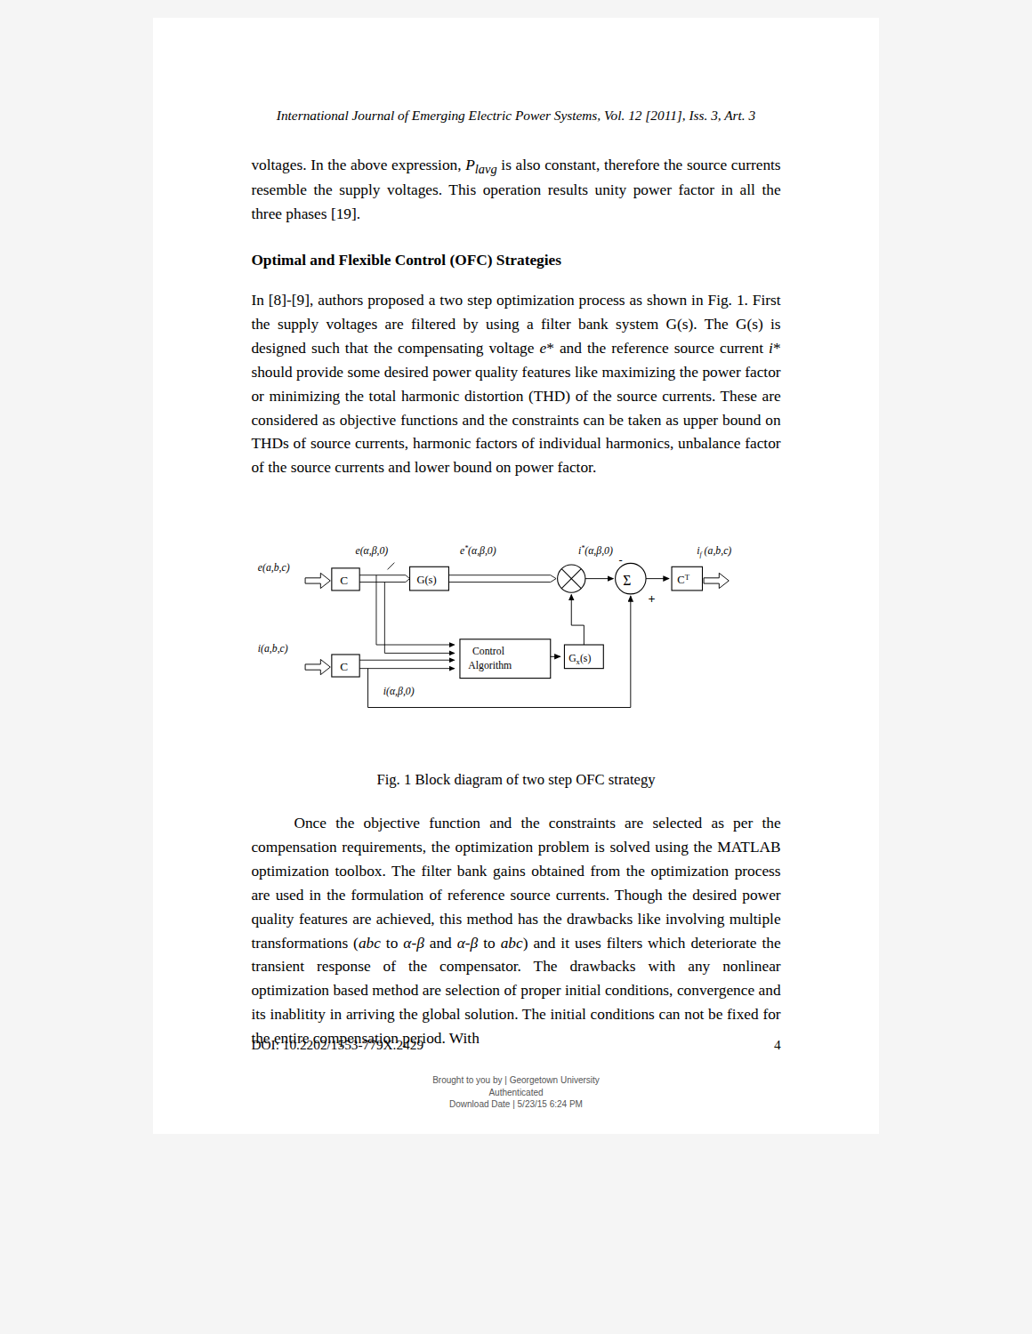International Journal of Emerging Electric Power Systems, Vol. 12 [2011], Iss. 3, Art. 3
voltages. In the above expression, Plavg is also constant, therefore the source currents resemble the supply voltages. This operation results unity power factor in all the three phases [19].
Optimal and Flexible Control (OFC) Strategies
In [8]-[9], authors proposed a two step optimization process as shown in Fig. 1. First the supply voltages are filtered by using a filter bank system G(s). The G(s) is designed such that the compensating voltage e* and the reference source current i* should provide some desired power quality features like maximizing the power factor or minimizing the total harmonic distortion (THD) of the source currents. These are considered as objective functions and the constraints can be taken as upper bound on THDs of source currents, harmonic factors of individual harmonics, unbalance factor of the source currents and lower bound on power factor.
e(a,b,c) e(α,β,0) e*(α,β,0) i*(α,β,0) if (a,b,c) C G(s) Σ - + CT i(a,b,c) C i(α,β,0) Control Algorithm Gx(s)
Fig. 1 Block diagram of two step OFC strategy
Once the objective function and the constraints are selected as per the compensation requirements, the optimization problem is solved using the MATLAB optimization toolbox. The filter bank gains obtained from the optimization process are used in the formulation of reference source currents. Though the desired power quality features are achieved, this method has the drawbacks like involving multiple transformations (abc to α-β and α-β to abc) and it uses filters which deteriorate the transient response of the compensator. The drawbacks with any nonlinear optimization based method are selection of proper initial conditions, convergence and its inablitity in arriving the global solution. The initial conditions can not be fixed for the entire compensation period. With
DOI: 10.2202/1553-779X.2429 4
Brought to you by | Georgetown University
Authenticated
Download Date | 5/23/15 6:24 PM